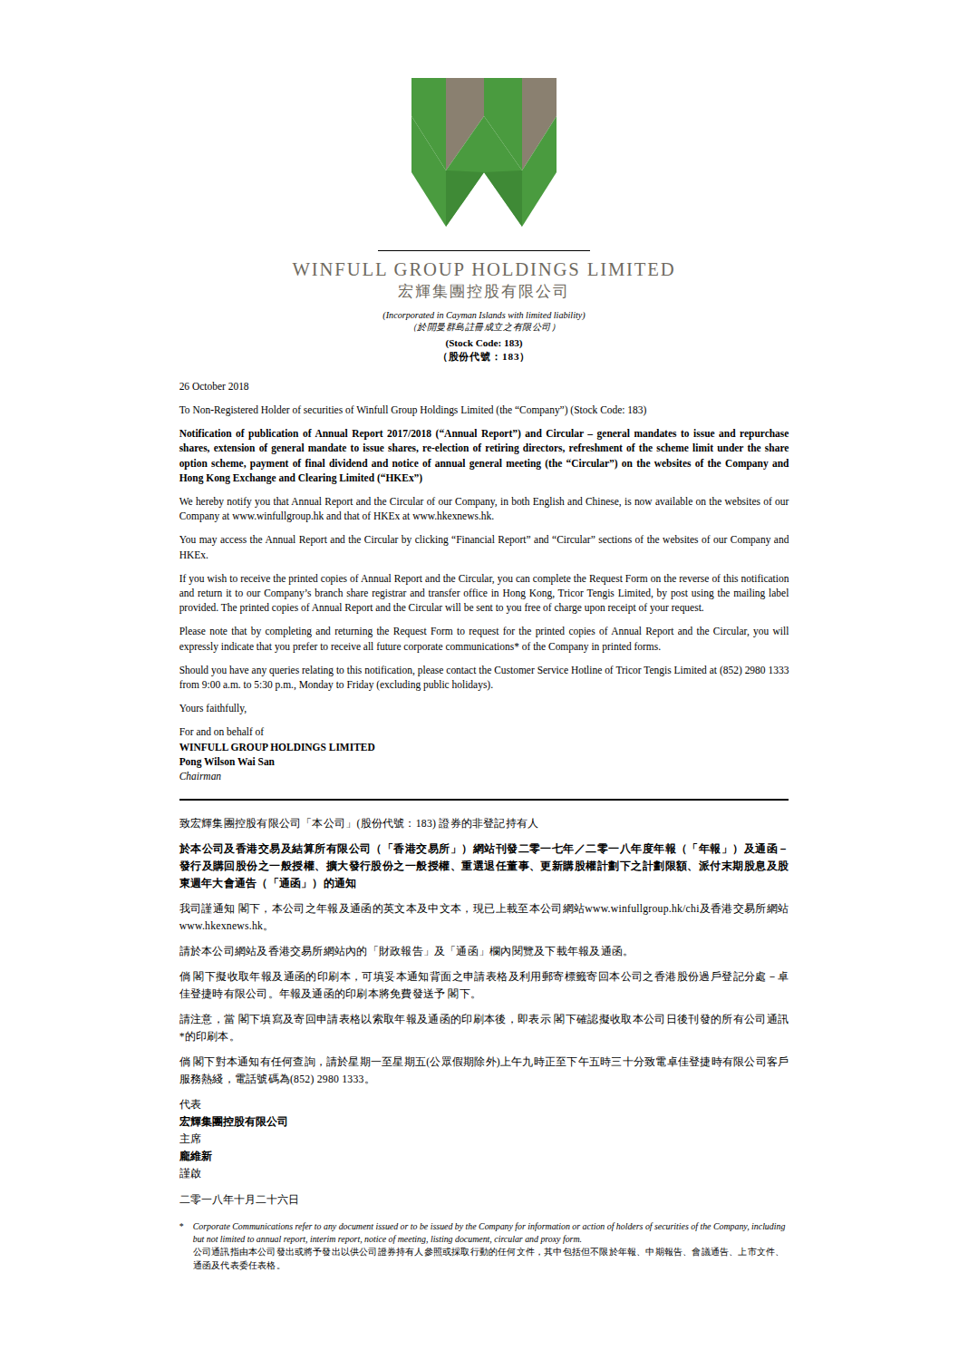WINFULL GROUP HOLDINGS LIMITED
宏輝集團控股有限公司
(Incorporated in Cayman Islands with limited liability)
（於開曼群島註冊成立之有限公司）
(Stock Code: 183)
（股份代號：183）
26 October 2018
To Non-Registered Holder of securities of Winfull Group Holdings Limited (the “Company”) (Stock Code: 183)
Notification of publication of Annual Report 2017/2018 (“Annual Report”) and Circular – general mandates to issue and repurchase shares, extension of general mandate to issue shares, re-election of retiring directors, refreshment of the scheme limit under the share option scheme, payment of final dividend and notice of annual general meeting (the “Circular”) on the websites of the Company and Hong Kong Exchange and Clearing Limited (“HKEx”)
We hereby notify you that Annual Report and the Circular of our Company, in both English and Chinese, is now available on the websites of our Company at www.winfullgroup.hk and that of HKEx at www.hkexnews.hk.
You may access the Annual Report and the Circular by clicking “Financial Report” and “Circular” sections of the websites of our Company and HKEx.
If you wish to receive the printed copies of Annual Report and the Circular, you can complete the Request Form on the reverse of this notification and return it to our Company’s branch share registrar and transfer office in Hong Kong, Tricor Tengis Limited, by post using the mailing label provided. The printed copies of Annual Report and the Circular will be sent to you free of charge upon receipt of your request.
Please note that by completing and returning the Request Form to request for the printed copies of Annual Report and the Circular, you will expressly indicate that you prefer to receive all future corporate communications* of the Company in printed forms.
Should you have any queries relating to this notification, please contact the Customer Service Hotline of Tricor Tengis Limited at (852) 2980 1333 from 9:00 a.m. to 5:30 p.m., Monday to Friday (excluding public holidays).
Yours faithfully,
For and on behalf of
WINFULL GROUP HOLDINGS LIMITED
Pong Wilson Wai San
Chairman
致宏輝集團控股有限公司「本公司」(股份代號：183) 證券的非登記持有人
於本公司及香港交易及結算所有限公司（「香港交易所」）網站刊發二零一七年／二零一八年度年報（「年報」）及通函－發行及購回股份之一般授權、擴大發行股份之一般授權、重選退任董事、更新購股權計劃下之計劃限額、派付末期股息及股東週年大會通告（「通函」）的通知
我司謹通知 閣下，本公司之年報及通函的英文本及中文本，現已上載至本公司網站www.winfullgroup.hk/chi及香港交易所網站www.hkexnews.hk。
請於本公司網站及香港交易所網站內的「財政報告」及「通函」欄內閱覽及下載年報及通函。
倘 閣下擬收取年報及通函的印刷本，可填妥本通知背面之申請表格及利用郵寄標籤寄回本公司之香港股份過戶登記分處－卓佳登捷時有限公司。年報及通函的印刷本將免費發送予 閣下。
請注意，當 閣下填寫及寄回申請表格以索取年報及通函的印刷本後，即表示 閣下確認擬收取本公司日後刊發的所有公司通訊*的印刷本。
倘 閣下對本通知有任何查詢，請於星期一至星期五(公眾假期除外)上午九時正至下午五時三十分致電卓佳登捷時有限公司客戶服務熱綫，電話號碼為(852) 2980 1333。
代表
宏輝集團控股有限公司
主席
龐維新
謹啟
二零一八年十月二十六日
*
Corporate Communications refer to any document issued or to be issued by the Company for information or action of holders of securities of the Company, including but not limited to annual report, interim report, notice of meeting, listing document, circular and proxy form.
公司通訊指由本公司發出或將予發出以供公司證券持有人參照或採取行動的任何文件，其中包括但不限於年報、中期報告、會議通告、上市文件、通函及代表委任表格。